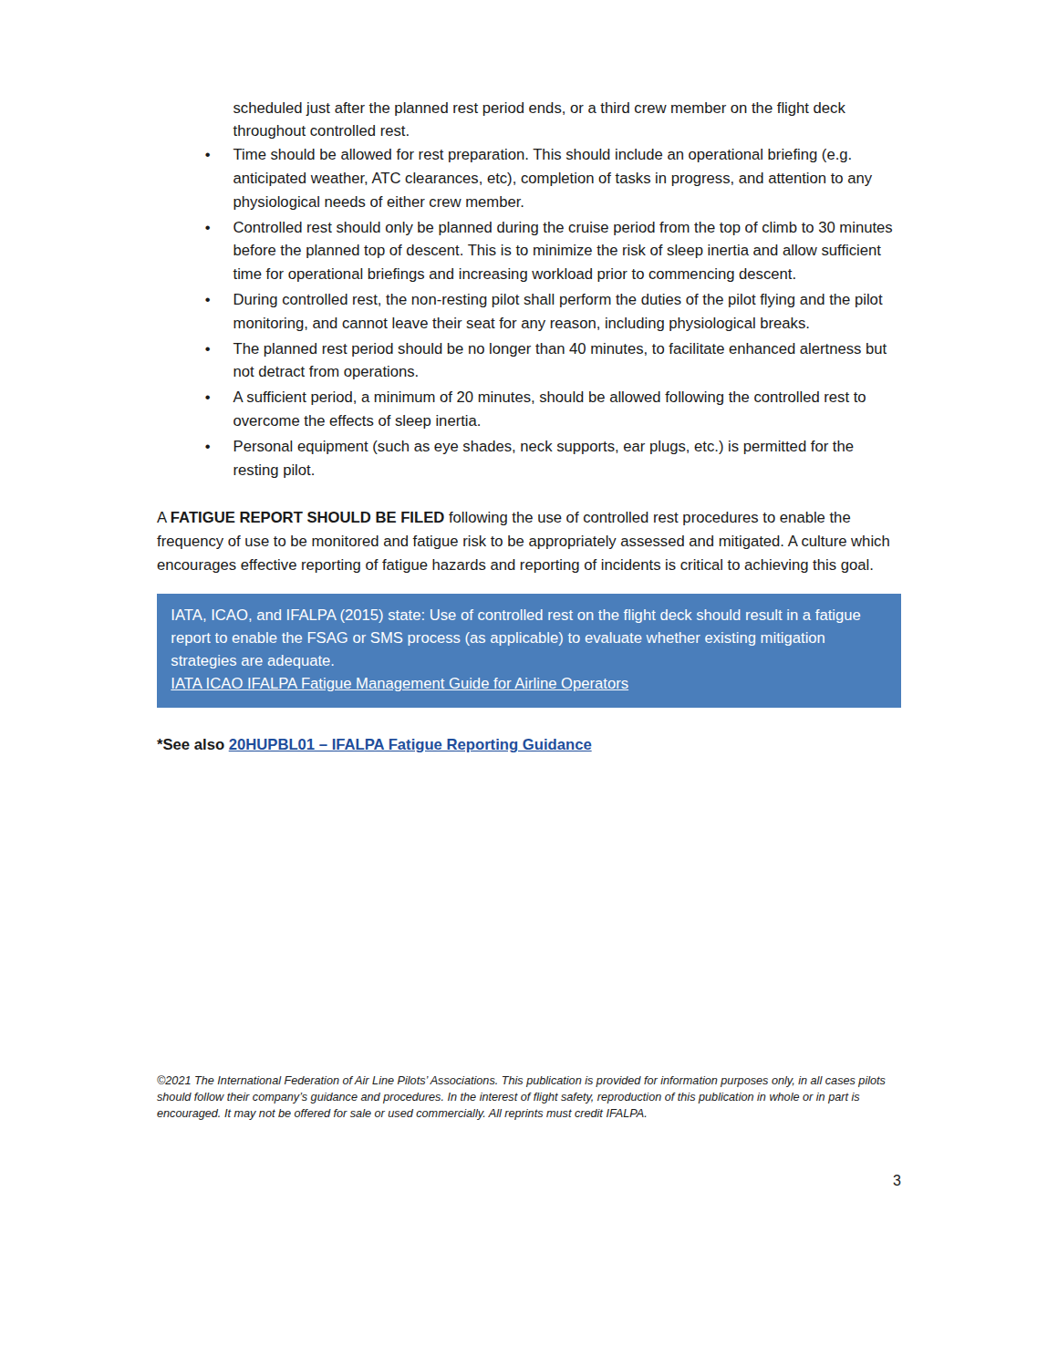scheduled just after the planned rest period ends, or a third crew member on the flight deck throughout controlled rest.
Time should be allowed for rest preparation. This should include an operational briefing (e.g. anticipated weather, ATC clearances, etc), completion of tasks in progress, and attention to any physiological needs of either crew member.
Controlled rest should only be planned during the cruise period from the top of climb to 30 minutes before the planned top of descent. This is to minimize the risk of sleep inertia and allow sufficient time for operational briefings and increasing workload prior to commencing descent.
During controlled rest, the non-resting pilot shall perform the duties of the pilot flying and the pilot monitoring, and cannot leave their seat for any reason, including physiological breaks.
The planned rest period should be no longer than 40 minutes, to facilitate enhanced alertness but not detract from operations.
A sufficient period, a minimum of 20 minutes, should be allowed following the controlled rest to overcome the effects of sleep inertia.
Personal equipment (such as eye shades, neck supports, ear plugs, etc.) is permitted for the resting pilot.
A FATIGUE REPORT SHOULD BE FILED following the use of controlled rest procedures to enable the frequency of use to be monitored and fatigue risk to be appropriately assessed and mitigated. A culture which encourages effective reporting of fatigue hazards and reporting of incidents is critical to achieving this goal.
IATA, ICAO, and IFALPA (2015) state: Use of controlled rest on the flight deck should result in a fatigue report to enable the FSAG or SMS process (as applicable) to evaluate whether existing mitigation strategies are adequate.
IATA ICAO IFALPA Fatigue Management Guide for Airline Operators
*See also 20HUPBL01 – IFALPA Fatigue Reporting Guidance
©2021 The International Federation of Air Line Pilots’ Associations. This publication is provided for information purposes only, in all cases pilots should follow their company’s guidance and procedures. In the interest of flight safety, reproduction of this publication in whole or in part is encouraged. It may not be offered for sale or used commercially. All reprints must credit IFALPA.
3